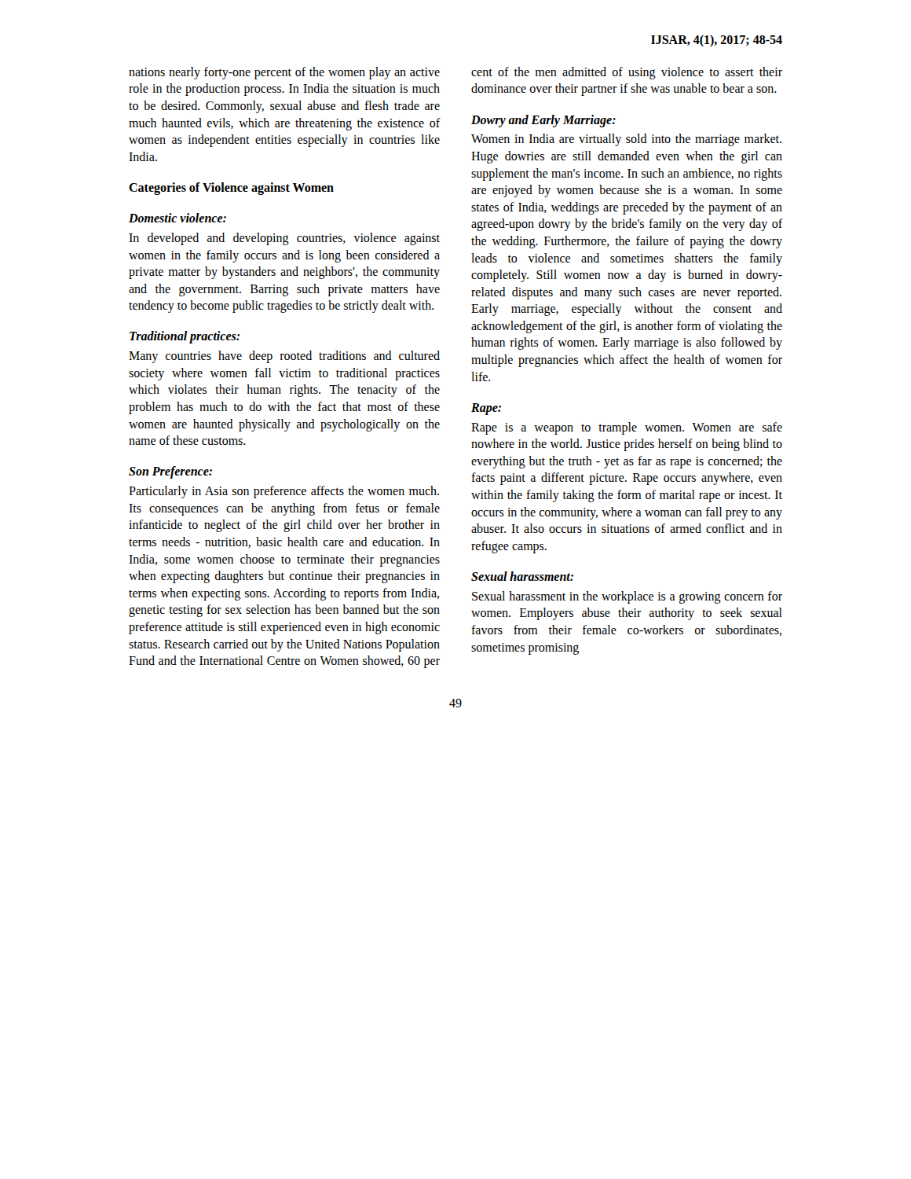IJSAR, 4(1), 2017; 48-54
nations nearly forty-one percent of the women play an active role in the production process. In India the situation is much to be desired. Commonly, sexual abuse and flesh trade are much haunted evils, which are threatening the existence of women as independent entities especially in countries like India.
Categories of Violence against Women
Domestic violence:
In developed and developing countries, violence against women in the family occurs and is long been considered a private matter by bystanders and neighbors', the community and the government. Barring such private matters have tendency to become public tragedies to be strictly dealt with.
Traditional practices:
Many countries have deep rooted traditions and cultured society where women fall victim to traditional practices which violates their human rights. The tenacity of the problem has much to do with the fact that most of these women are haunted physically and psychologically on the name of these customs.
Son Preference:
Particularly in Asia son preference affects the women much. Its consequences can be anything from fetus or female infanticide to neglect of the girl child over her brother in terms needs - nutrition, basic health care and education. In India, some women choose to terminate their pregnancies when expecting daughters but continue their pregnancies in terms when expecting sons. According to reports from India, genetic testing for sex selection has been banned but the son preference attitude is still experienced even in high economic status. Research carried out by the United Nations Population Fund and the International Centre on Women showed, 60 per cent of the men admitted of using violence to assert their dominance over their partner if she was unable to bear a son.
Dowry and Early Marriage:
Women in India are virtually sold into the marriage market. Huge dowries are still demanded even when the girl can supplement the man's income. In such an ambience, no rights are enjoyed by women because she is a woman. In some states of India, weddings are preceded by the payment of an agreed-upon dowry by the bride's family on the very day of the wedding. Furthermore, the failure of paying the dowry leads to violence and sometimes shatters the family completely. Still women now a day is burned in dowry-related disputes and many such cases are never reported. Early marriage, especially without the consent and acknowledgement of the girl, is another form of violating the human rights of women. Early marriage is also followed by multiple pregnancies which affect the health of women for life.
Rape:
Rape is a weapon to trample women. Women are safe nowhere in the world. Justice prides herself on being blind to everything but the truth - yet as far as rape is concerned; the facts paint a different picture. Rape occurs anywhere, even within the family taking the form of marital rape or incest. It occurs in the community, where a woman can fall prey to any abuser. It also occurs in situations of armed conflict and in refugee camps.
Sexual harassment:
Sexual harassment in the workplace is a growing concern for women. Employers abuse their authority to seek sexual favors from their female co-workers or subordinates, sometimes promising
49